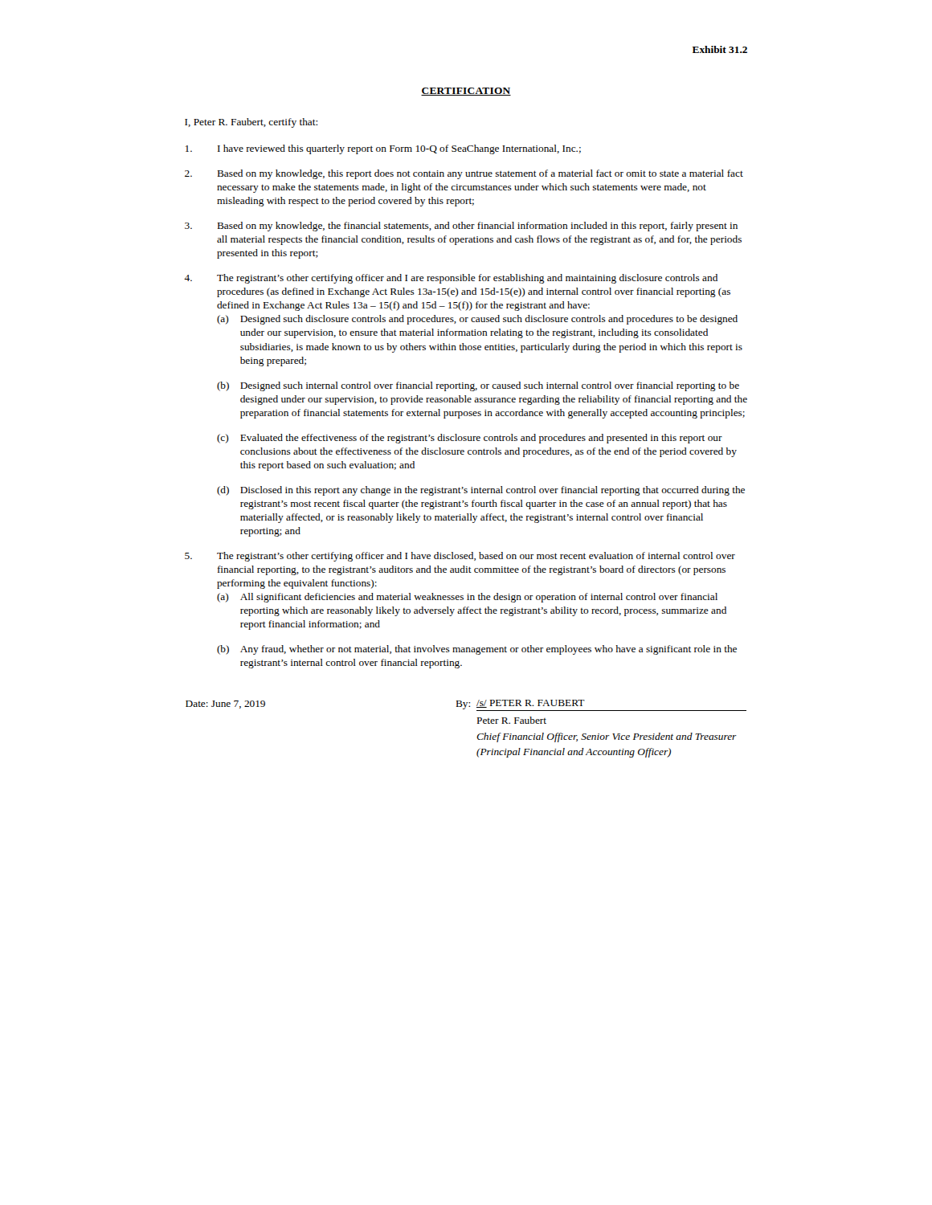Exhibit 31.2
CERTIFICATION
I, Peter R. Faubert, certify that:
| 1. | I have reviewed this quarterly report on Form 10-Q of SeaChange International, Inc.; |
| 2. | Based on my knowledge, this report does not contain any untrue statement of a material fact or omit to state a material fact necessary to make the statements made, in light of the circumstances under which such statements were made, not misleading with respect to the period covered by this report; |
| 3. | Based on my knowledge, the financial statements, and other financial information included in this report, fairly present in all material respects the financial condition, results of operations and cash flows of the registrant as of, and for, the periods presented in this report; |
| 4. | The registrant’s other certifying officer and I are responsible for establishing and maintaining disclosure controls and procedures (as defined in Exchange Act Rules 13a-15(e) and 15d-15(e)) and internal control over financial reporting (as defined in Exchange Act Rules 13a – 15(f) and 15d – 15(f)) for the registrant and have: / (a) / Designed such disclosure controls and procedures, or caused such disclosure controls and procedures to be designed under our supervision, to ensure that material information relating to the registrant, including its consolidated subsidiaries, is made known to us by others within those entities, particularly during the period in which this report is being prepared; / / (b) / Designed such internal control over financial reporting, or caused such internal control over financial reporting to be designed under our supervision, to provide reasonable assurance regarding the reliability of financial reporting and the preparation of financial statements for external purposes in accordance with generally accepted accounting principles; / / (c) / Evaluated the effectiveness of the registrant’s disclosure controls and procedures and presented in this report our conclusions about the effectiveness of the disclosure controls and procedures, as of the end of the period covered by this report based on such evaluation; and / / (d) / Disclosed in this report any change in the registrant’s internal control over financial reporting that occurred during the registrant’s most recent fiscal quarter (the registrant’s fourth fiscal quarter in the case of an annual report) that has materially affected, or is reasonably likely to materially affect, the registrant’s internal control over financial reporting; and / |
| 5. | The registrant’s other certifying officer and I have disclosed, based on our most recent evaluation of internal control over financial reporting, to the registrant’s auditors and the audit committee of the registrant’s board of directors (or persons performing the equivalent functions): / (a) / All significant deficiencies and material weaknesses in the design or operation of internal control over financial reporting which are reasonably likely to adversely affect the registrant’s ability to record, process, summarize and report financial information; and / / (b) / Any fraud, whether or not material, that involves management or other employees who have a significant role in the registrant’s internal control over financial reporting. / |
| Date: June 7, 2019 | By: /s/ PETER R. FAUBERT Peter R. Faubert Chief Financial Officer, Senior Vice President and Treasurer (Principal Financial and Accounting Officer) |